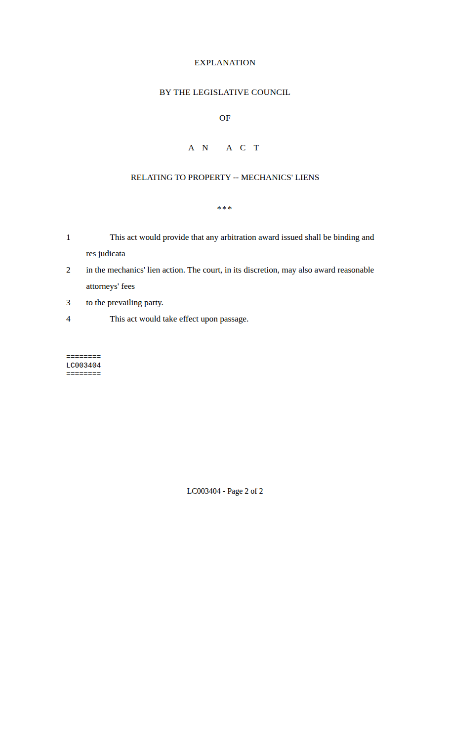EXPLANATION
BY THE LEGISLATIVE COUNCIL
OF
A N A C T
RELATING TO PROPERTY -- MECHANICS' LIENS
***
| 1 | This act would provide that any arbitration award issued shall be binding and res judicata |
| 2 | in the mechanics' lien action. The court, in its discretion, may also award reasonable attorneys' fees |
| 3 | to the prevailing party. |
| 4 | This act would take effect upon passage. |
========
LC003404
========
LC003404 - Page 2 of 2